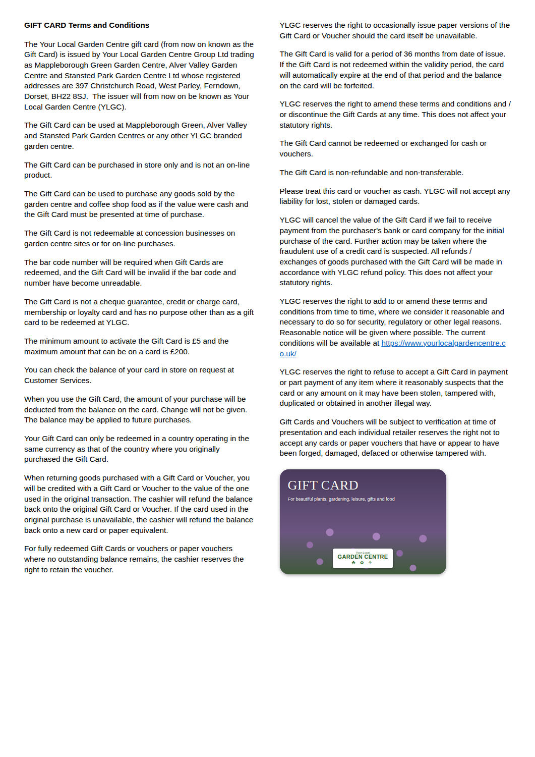GIFT CARD Terms and Conditions
The Your Local Garden Centre gift card (from now on known as the Gift Card) is issued by Your Local Garden Centre Group Ltd trading as Mappleborough Green Garden Centre, Alver Valley Garden Centre and Stansted Park Garden Centre Ltd whose registered addresses are 397 Christchurch Road, West Parley, Ferndown, Dorset, BH22 8SJ. The issuer will from now on be known as Your Local Garden Centre (YLGC).
The Gift Card can be used at Mappleborough Green, Alver Valley and Stansted Park Garden Centres or any other YLGC branded garden centre.
The Gift Card can be purchased in store only and is not an on-line product.
The Gift Card can be used to purchase any goods sold by the garden centre and coffee shop food as if the value were cash and the Gift Card must be presented at time of purchase.
The Gift Card is not redeemable at concession businesses on garden centre sites or for on-line purchases.
The bar code number will be required when Gift Cards are redeemed, and the Gift Card will be invalid if the bar code and number have become unreadable.
The Gift Card is not a cheque guarantee, credit or charge card, membership or loyalty card and has no purpose other than as a gift card to be redeemed at YLGC.
The minimum amount to activate the Gift Card is £5 and the maximum amount that can be on a card is £200.
You can check the balance of your card in store on request at Customer Services.
When you use the Gift Card, the amount of your purchase will be deducted from the balance on the card. Change will not be given. The balance may be applied to future purchases.
Your Gift Card can only be redeemed in a country operating in the same currency as that of the country where you originally purchased the Gift Card.
When returning goods purchased with a Gift Card or Voucher, you will be credited with a Gift Card or Voucher to the value of the one used in the original transaction. The cashier will refund the balance back onto the original Gift Card or Voucher. If the card used in the original purchase is unavailable, the cashier will refund the balance back onto a new card or paper equivalent.
For fully redeemed Gift Cards or vouchers or paper vouchers where no outstanding balance remains, the cashier reserves the right to retain the voucher.
YLGC reserves the right to occasionally issue paper versions of the Gift Card or Voucher should the card itself be unavailable.
The Gift Card is valid for a period of 36 months from date of issue. If the Gift Card is not redeemed within the validity period, the card will automatically expire at the end of that period and the balance on the card will be forfeited.
YLGC reserves the right to amend these terms and conditions and / or discontinue the Gift Cards at any time. This does not affect your statutory rights.
The Gift Card cannot be redeemed or exchanged for cash or vouchers.
The Gift Card is non-refundable and non-transferable.
Please treat this card or voucher as cash. YLGC will not accept any liability for lost, stolen or damaged cards.
YLGC will cancel the value of the Gift Card if we fail to receive payment from the purchaser's bank or card company for the initial purchase of the card. Further action may be taken where the fraudulent use of a credit card is suspected. All refunds / exchanges of goods purchased with the Gift Card will be made in accordance with YLGC refund policy. This does not affect your statutory rights.
YLGC reserves the right to add to or amend these terms and conditions from time to time, where we consider it reasonable and necessary to do so for security, regulatory or other legal reasons. Reasonable notice will be given where possible. The current conditions will be available at https://www.yourlocalgardencentre.co.uk/
YLGC reserves the right to refuse to accept a Gift Card in payment or part payment of any item where it reasonably suspects that the card or any amount on it may have been stolen, tampered with, duplicated or obtained in another illegal way.
Gift Cards and Vouchers will be subject to verification at time of presentation and each individual retailer reserves the right not to accept any cards or paper vouchers that have or appear to have been forged, damaged, defaced or otherwise tampered with.
GIFT CARD
For beautiful plants, gardening, leisure, gifts and food
Your Local GARDEN CENTRE ☘ ✿ ⚘